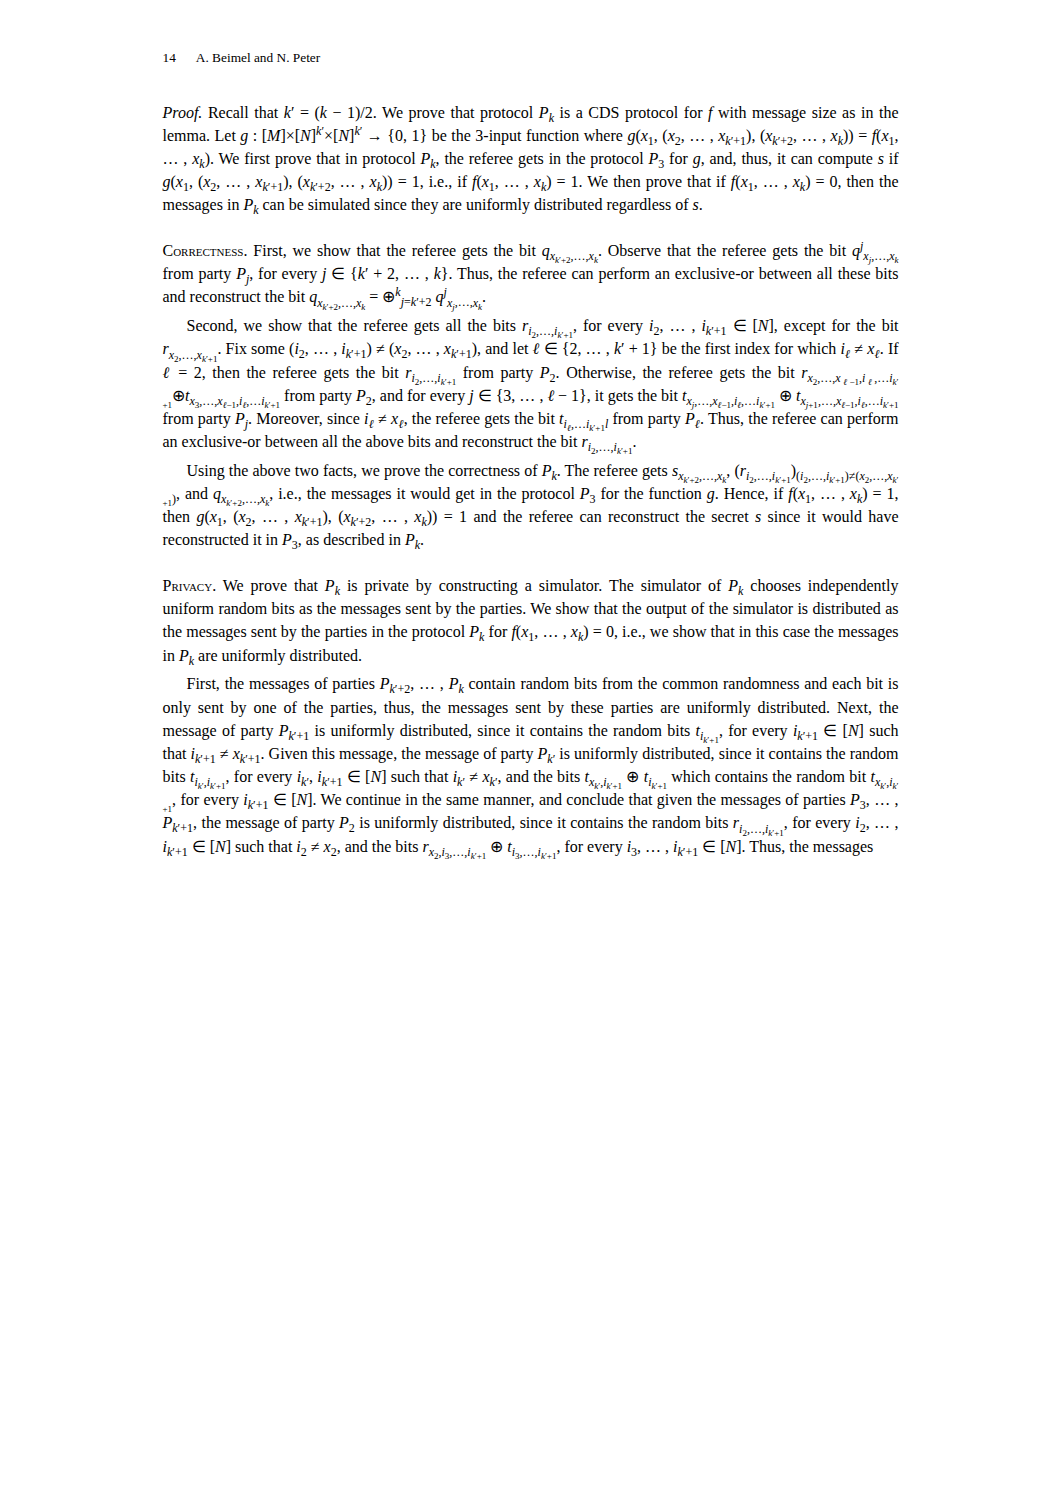14 A. Beimel and N. Peter
Proof. Recall that k′ = (k − 1)/2. We prove that protocol Pk is a CDS protocol for f with message size as in the lemma. Let g : [M]×[N]k′×[N]k′ → {0, 1} be the 3-input function where g(x1, (x2, … , xk′+1), (xk′+2, … , xk)) = f(x1, … , xk). We first prove that in protocol Pk, the referee gets in the protocol P3 for g, and, thus, it can compute s if g(x1, (x2, … , xk′+1), (xk′+2, … , xk)) = 1, i.e., if f(x1, … , xk) = 1. We then prove that if f(x1, … , xk) = 0, then the messages in Pk can be simulated since they are uniformly distributed regardless of s.
Correctness. First, we show that the referee gets the bit qxk′+2,…,xk. Observe that the referee gets the bit qjxj,…,xk from party Pj, for every j ∈ {k′ + 2, … , k}. Thus, the referee can perform an exclusive-or between all these bits and reconstruct the bit qxk′+2,…,xk = ⊕kj=k′+2 qjxj,…,xk.
Second, we show that the referee gets all the bits ri2,…,ik′+1, for every i2, … , ik′+1 ∈ [N], except for the bit rx2,…,xk′+1. Fix some (i2, … , ik′+1) ≠ (x2, … , xk′+1), and let ℓ ∈ {2, … , k′ + 1} be the first index for which iℓ ≠ xℓ. If ℓ = 2, then the referee gets the bit ri2,…,ik′+1 from party P2. Otherwise, the referee gets the bit rx2,…,xℓ−1,iℓ,…ik′+1⊕tx3,…,xℓ−1,iℓ,…ik′+1 from party P2, and for every j ∈ {3, … , ℓ − 1}, it gets the bit txj,…,xℓ−1,iℓ,…ik′+1 ⊕ txj+1,…,xℓ−1,iℓ,…ik′+1 from party Pj. Moreover, since iℓ ≠ xℓ, the referee gets the bit tiℓ,…ik′+1l from party Pℓ. Thus, the referee can perform an exclusive-or between all the above bits and reconstruct the bit ri2,…,ik′+1.
Using the above two facts, we prove the correctness of Pk. The referee gets sxk′+2,…,xk, (ri2,…,ik′+1)(i2,…,ik′+1)≠(x2,…,xk′+1), and qxk′+2,…,xk, i.e., the messages it would get in the protocol P3 for the function g. Hence, if f(x1, … , xk) = 1, then g(x1, (x2, … , xk′+1), (xk′+2, … , xk)) = 1 and the referee can reconstruct the secret s since it would have reconstructed it in P3, as described in Pk.
Privacy. We prove that Pk is private by constructing a simulator. The simulator of Pk chooses independently uniform random bits as the messages sent by the parties. We show that the output of the simulator is distributed as the messages sent by the parties in the protocol Pk for f(x1, … , xk) = 0, i.e., we show that in this case the messages in Pk are uniformly distributed.
First, the messages of parties Pk′+2, … , Pk contain random bits from the common randomness and each bit is only sent by one of the parties, thus, the messages sent by these parties are uniformly distributed. Next, the message of party Pk′+1 is uniformly distributed, since it contains the random bits tik′+1, for every ik′+1 ∈ [N] such that ik′+1 ≠ xk′+1. Given this message, the message of party Pk′ is uniformly distributed, since it contains the random bits tik′,ik′+1, for every ik′, ik′+1 ∈ [N] such that ik′ ≠ xk′, and the bits txk′,ik′+1 ⊕ tik′+1 which contains the random bit txk′,ik′+1, for every ik′+1 ∈ [N]. We continue in the same manner, and conclude that given the messages of parties P3, … , Pk′+1, the message of party P2 is uniformly distributed, since it contains the random bits ri2,…,ik′+1, for every i2, … , ik′+1 ∈ [N] such that i2 ≠ x2, and the bits rx2,i3,…,ik′+1 ⊕ ti3,…,ik′+1, for every i3, … , ik′+1 ∈ [N]. Thus, the messages